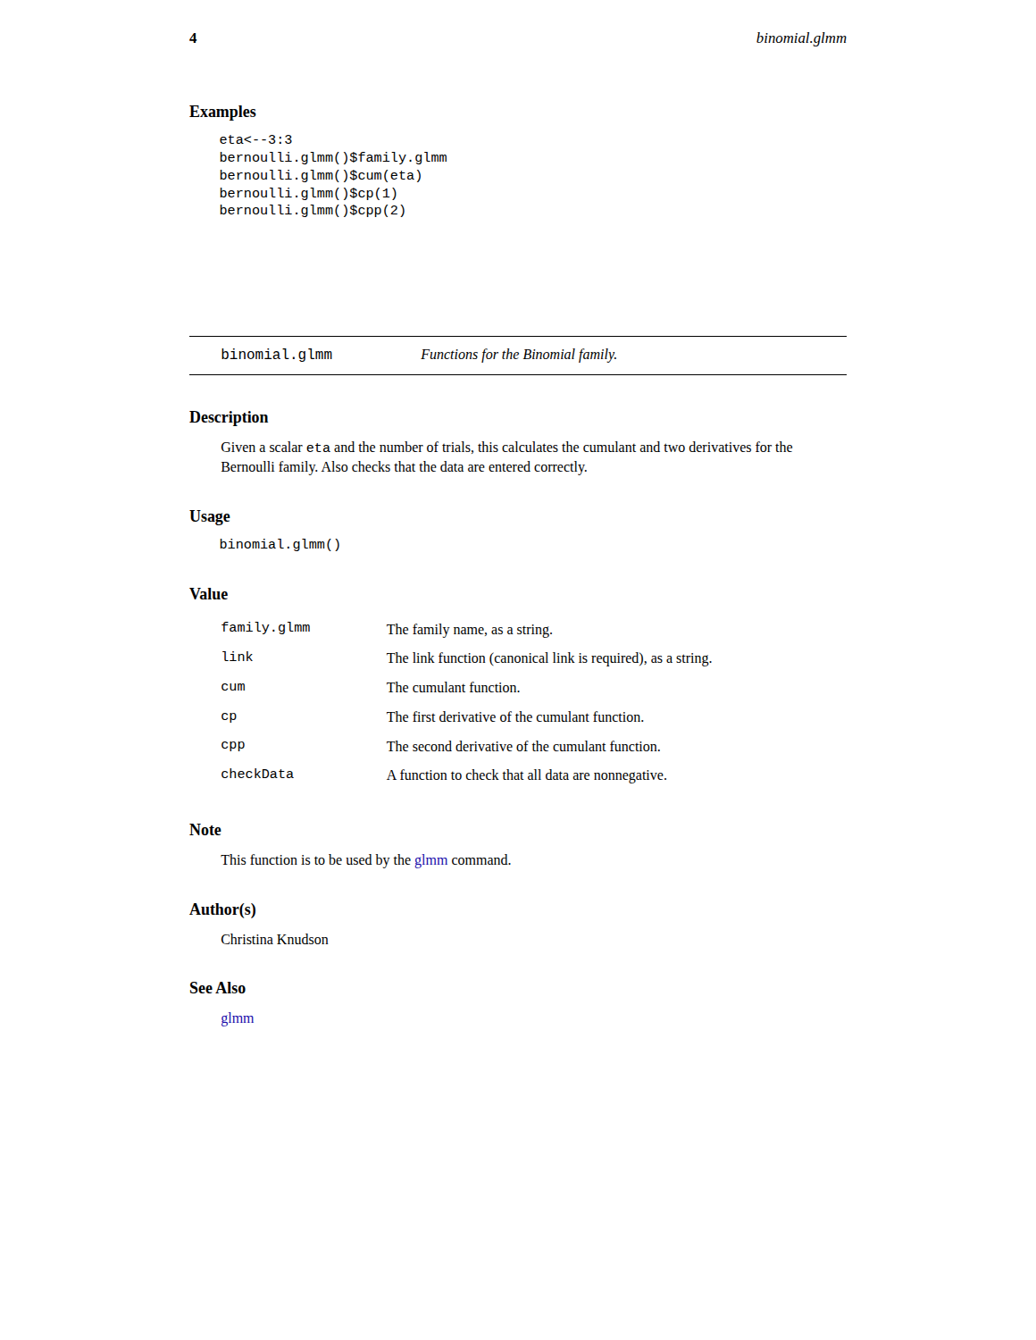4 binomial.glmm
Examples
eta<--3:3
bernoulli.glmm()$family.glmm
bernoulli.glmm()$cum(eta)
bernoulli.glmm()$cp(1)
bernoulli.glmm()$cpp(2)
binomial.glmm Functions for the Binomial family.
Description
Given a scalar eta and the number of trials, this calculates the cumulant and two derivatives for the Bernoulli family. Also checks that the data are entered correctly.
Usage
binomial.glmm()
Value
family.glmm
The family name, as a string.
link
The link function (canonical link is required), as a string.
cum
The cumulant function.
cp
The first derivative of the cumulant function.
cpp
The second derivative of the cumulant function.
checkData
A function to check that all data are nonnegative.
Note
This function is to be used by the glmm command.
Author(s)
Christina Knudson
See Also
glmm